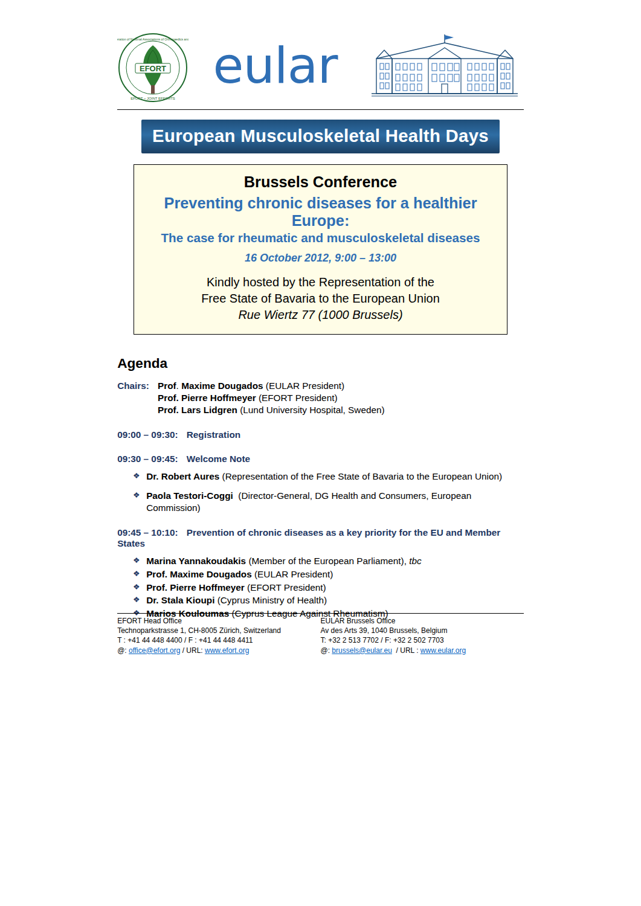EFORT European Federation of National Associations of Orthopaedics and Traumatology EFORT ~ JOINT EFFORTS
eular
European Musculoskeletal Health Days
Brussels Conference
Preventing chronic diseases for a healthier Europe:
The case for rheumatic and musculoskeletal diseases
16 October 2012, 9:00 – 13:00
Kindly hosted by the Representation of the
Free State of Bavaria to the European Union
Rue Wiertz 77 (1000 Brussels)
Agenda
| Chairs: | Prof . Maxime Dougados (EULAR President) |
| | Prof. Pierre Hoffmeyer (EFORT President) |
| | Prof. Lars Lidgren (Lund University Hospital, Sweden) |
09:00 – 09:30: Registration
09:30 – 09:45: Welcome Note
Dr. Robert Aures (Representation of the Free State of Bavaria to the European Union)
Paola Testori-Coggi (Director-General, DG Health and Consumers, European Commission)
09:45 – 10:10: Prevention of chronic diseases as a key priority for the EU and Member States
Marina Yannakoudakis (Member of the European Parliament), tbc
Prof. Maxime Dougados (EULAR President)
Prof. Pierre Hoffmeyer (EFORT President)
Dr. Stala Kioupi (Cyprus Ministry of Health)
Marios Kouloumas (Cyprus League Against Rheumatism)
| EFORT Head Office Technoparkstrasse 1, CH-8005 Zürich, Switzerland T : +41 44 448 4400 / F : +41 44 448 4411 @: office@efort.org / URL: www.efort.org | EULAR Brussels Office Av des Arts 39, 1040 Brussels, Belgium T: +32 2 513 7702 / F: +32 2 502 7703 @: brussels@eular.eu / URL : www.eular.org |